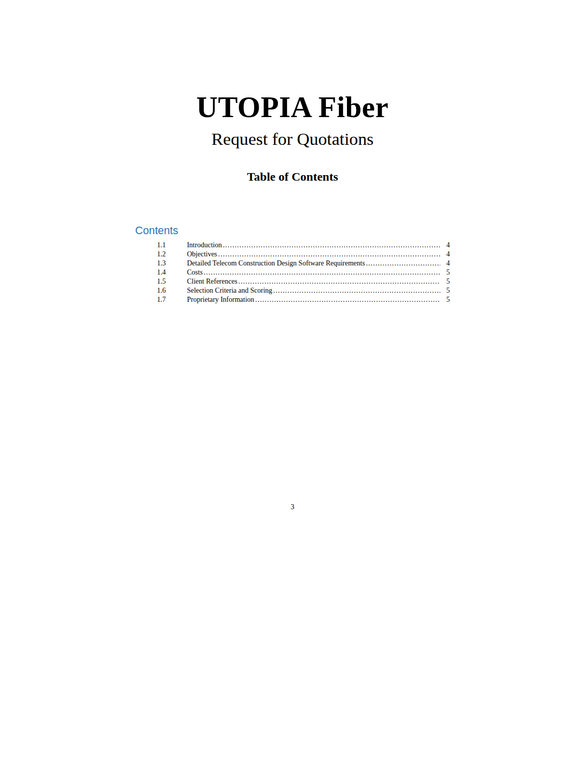UTOPIA Fiber
Request for Quotations
Table of Contents
Contents
1.1 Introduction ........................................................................................................................................... 4
1.2 Objectives ............................................................................................................................................. 4
1.3 Detailed Telecom Construction Design Software Requirements ..................................................... 4
1.4 Costs ..................................................................................................................................................... 5
1.5 Client References ................................................................................................................................. 5
1.6 Selection Criteria and Scoring ....................................................................................................... 5
1.7 Proprietary Information ................................................................................................................. 5
3